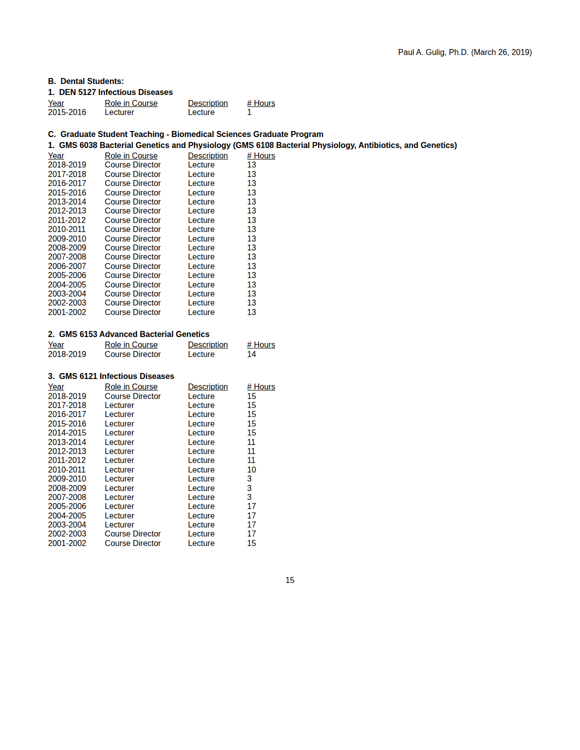Paul A. Gulig, Ph.D. (March 26, 2019)
B. Dental Students:
1. DEN 5127 Infectious Diseases
| Year | Role in Course | Description | # Hours |
| --- | --- | --- | --- |
| 2015-2016 | Lecturer | Lecture | 1 |
C. Graduate Student Teaching - Biomedical Sciences Graduate Program
1. GMS 6038 Bacterial Genetics and Physiology (GMS 6108 Bacterial Physiology, Antibiotics, and Genetics)
| Year | Role in Course | Description | # Hours |
| --- | --- | --- | --- |
| 2018-2019 | Course Director | Lecture | 13 |
| 2017-2018 | Course Director | Lecture | 13 |
| 2016-2017 | Course Director | Lecture | 13 |
| 2015-2016 | Course Director | Lecture | 13 |
| 2013-2014 | Course Director | Lecture | 13 |
| 2012-2013 | Course Director | Lecture | 13 |
| 2011-2012 | Course Director | Lecture | 13 |
| 2010-2011 | Course Director | Lecture | 13 |
| 2009-2010 | Course Director | Lecture | 13 |
| 2008-2009 | Course Director | Lecture | 13 |
| 2007-2008 | Course Director | Lecture | 13 |
| 2006-2007 | Course Director | Lecture | 13 |
| 2005-2006 | Course Director | Lecture | 13 |
| 2004-2005 | Course Director | Lecture | 13 |
| 2003-2004 | Course Director | Lecture | 13 |
| 2002-2003 | Course Director | Lecture | 13 |
| 2001-2002 | Course Director | Lecture | 13 |
2. GMS 6153 Advanced Bacterial Genetics
| Year | Role in Course | Description | # Hours |
| --- | --- | --- | --- |
| 2018-2019 | Course Director | Lecture | 14 |
3. GMS 6121 Infectious Diseases
| Year | Role in Course | Description | # Hours |
| --- | --- | --- | --- |
| 2018-2019 | Course Director | Lecture | 15 |
| 2017-2018 | Lecturer | Lecture | 15 |
| 2016-2017 | Lecturer | Lecture | 15 |
| 2015-2016 | Lecturer | Lecture | 15 |
| 2014-2015 | Lecturer | Lecture | 15 |
| 2013-2014 | Lecturer | Lecture | 11 |
| 2012-2013 | Lecturer | Lecture | 11 |
| 2011-2012 | Lecturer | Lecture | 11 |
| 2010-2011 | Lecturer | Lecture | 10 |
| 2009-2010 | Lecturer | Lecture | 3 |
| 2008-2009 | Lecturer | Lecture | 3 |
| 2007-2008 | Lecturer | Lecture | 3 |
| 2005-2006 | Lecturer | Lecture | 17 |
| 2004-2005 | Lecturer | Lecture | 17 |
| 2003-2004 | Lecturer | Lecture | 17 |
| 2002-2003 | Course Director | Lecture | 17 |
| 2001-2002 | Course Director | Lecture | 15 |
15